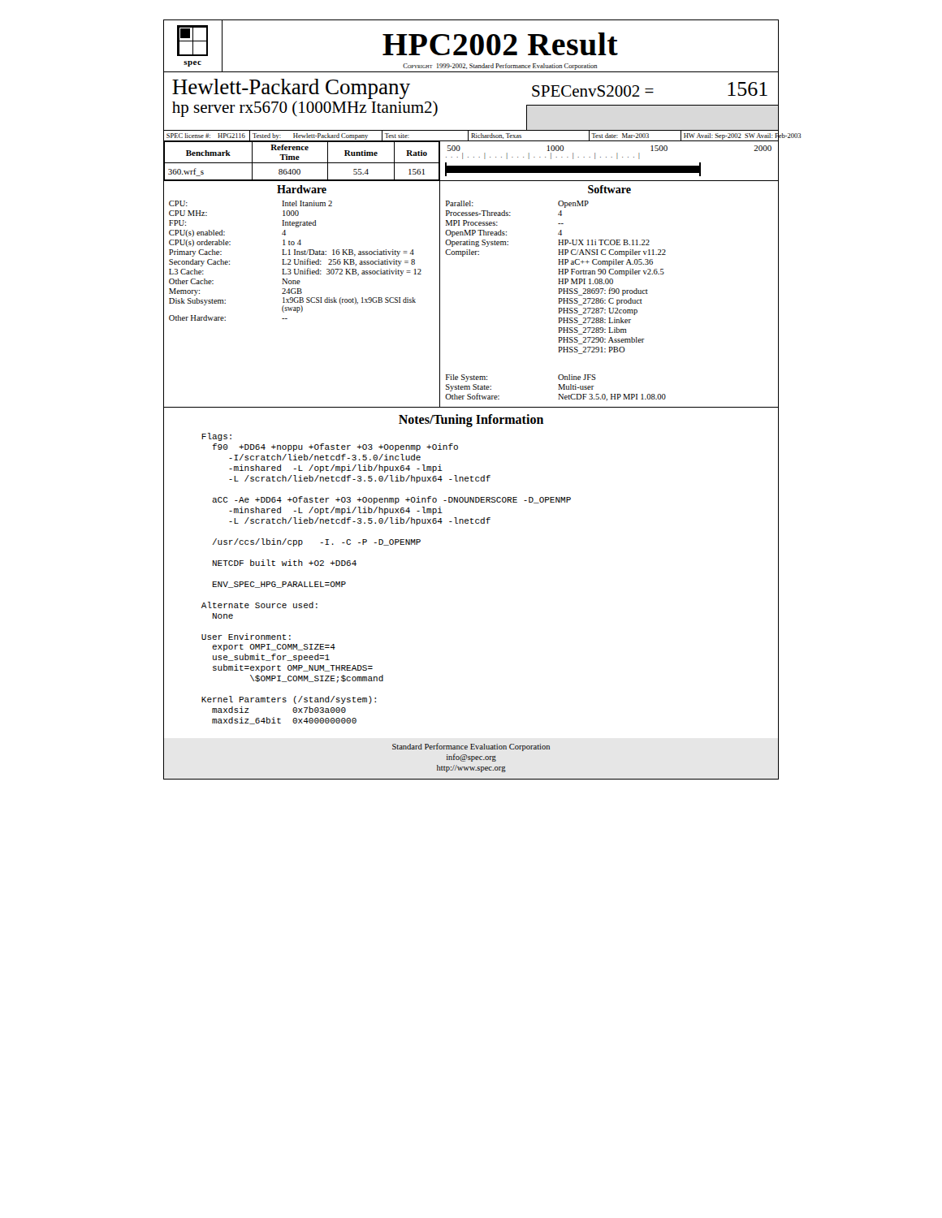spec
HPC2002 Result
Copyright 1999-2002, Standard Performance Evaluation Corporation
Hewlett-Packard Company
hp server rx5670 (1000MHz Itanium2)
SPECenvS2002 = 1561
SPEC license #: HPG2116
Tested by: Hewlett-Packard Company
Test site:
Richardson, Texas
Test date: Mar-2003
HW Avail: Sep-2002 SW Avail: Feb-2003
| Benchmark | Reference Time | Runtime | Ratio |
| --- | --- | --- | --- |
| 360.wrf_s | 86400 | 55.4 | 1561 |
500100015002000
. . . | . . . | . . . | . . . | . . . | . . . | . . . | . . . | . . . |
Hardware
| CPU: | Intel Itanium 2 |
| CPU MHz: | 1000 |
| FPU: | Integrated |
| CPU(s) enabled: | 4 |
| CPU(s) orderable: | 1 to 4 |
| Primary Cache: | L1 Inst/Data: 16 KB, associativity = 4 |
| Secondary Cache: | L2 Unified: 256 KB, associativity = 8 |
| L3 Cache: | L3 Unified: 3072 KB, associativity = 12 |
| Other Cache: | None |
| Memory: | 24GB |
| Disk Subsystem: | 1x9GB SCSI disk (root), 1x9GB SCSI disk (swap) |
| Other Hardware: | -- |
Software
| Parallel: | OpenMP |
| Processes-Threads: | 4 |
| MPI Processes: | -- |
| OpenMP Threads: | 4 |
| Operating System: | HP-UX 11i TCOE B.11.22 |
| Compiler: | HP C/ANSI C Compiler v11.22 |
| | HP aC++ Compiler A.05.36 |
| | HP Fortran 90 Compiler v2.6.5 |
| | HP MPI 1.08.00 |
| | PHSS_28697: f90 product |
| | PHSS_27286: C product |
| | PHSS_27287: U2comp |
| | PHSS_27288: Linker |
| | PHSS_27289: Libm |
| | PHSS_27290: Assembler |
| | PHSS_27291: PBO |
| File System: | Online JFS |
| System State: | Multi-user |
| Other Software: | NetCDF 3.5.0, HP MPI 1.08.00 |
Notes/Tuning Information
Flags:
  f90  +DD64 +noppu +Ofaster +O3 +Oopenmp +Oinfo
     -I/scratch/lieb/netcdf-3.5.0/include
     -minshared  -L /opt/mpi/lib/hpux64 -lmpi
     -L /scratch/lieb/netcdf-3.5.0/lib/hpux64 -lnetcdf

  aCC -Ae +DD64 +Ofaster +O3 +Oopenmp +Oinfo -DNOUNDERSCORE -D_OPENMP
     -minshared  -L /opt/mpi/lib/hpux64 -lmpi
     -L /scratch/lieb/netcdf-3.5.0/lib/hpux64 -lnetcdf

  /usr/ccs/lbin/cpp   -I. -C -P -D_OPENMP

  NETCDF built with +O2 +DD64

  ENV_SPEC_HPG_PARALLEL=OMP

Alternate Source used:
  None

User Environment:
  export OMPI_COMM_SIZE=4
  use_submit_for_speed=1
  submit=export OMP_NUM_THREADS=
         \$OMPI_COMM_SIZE;$command

Kernel Paramters (/stand/system):
  maxdsiz        0x7b03a000
  maxdsiz_64bit  0x4000000000
Standard Performance Evaluation Corporation
info@spec.org
http://www.spec.org